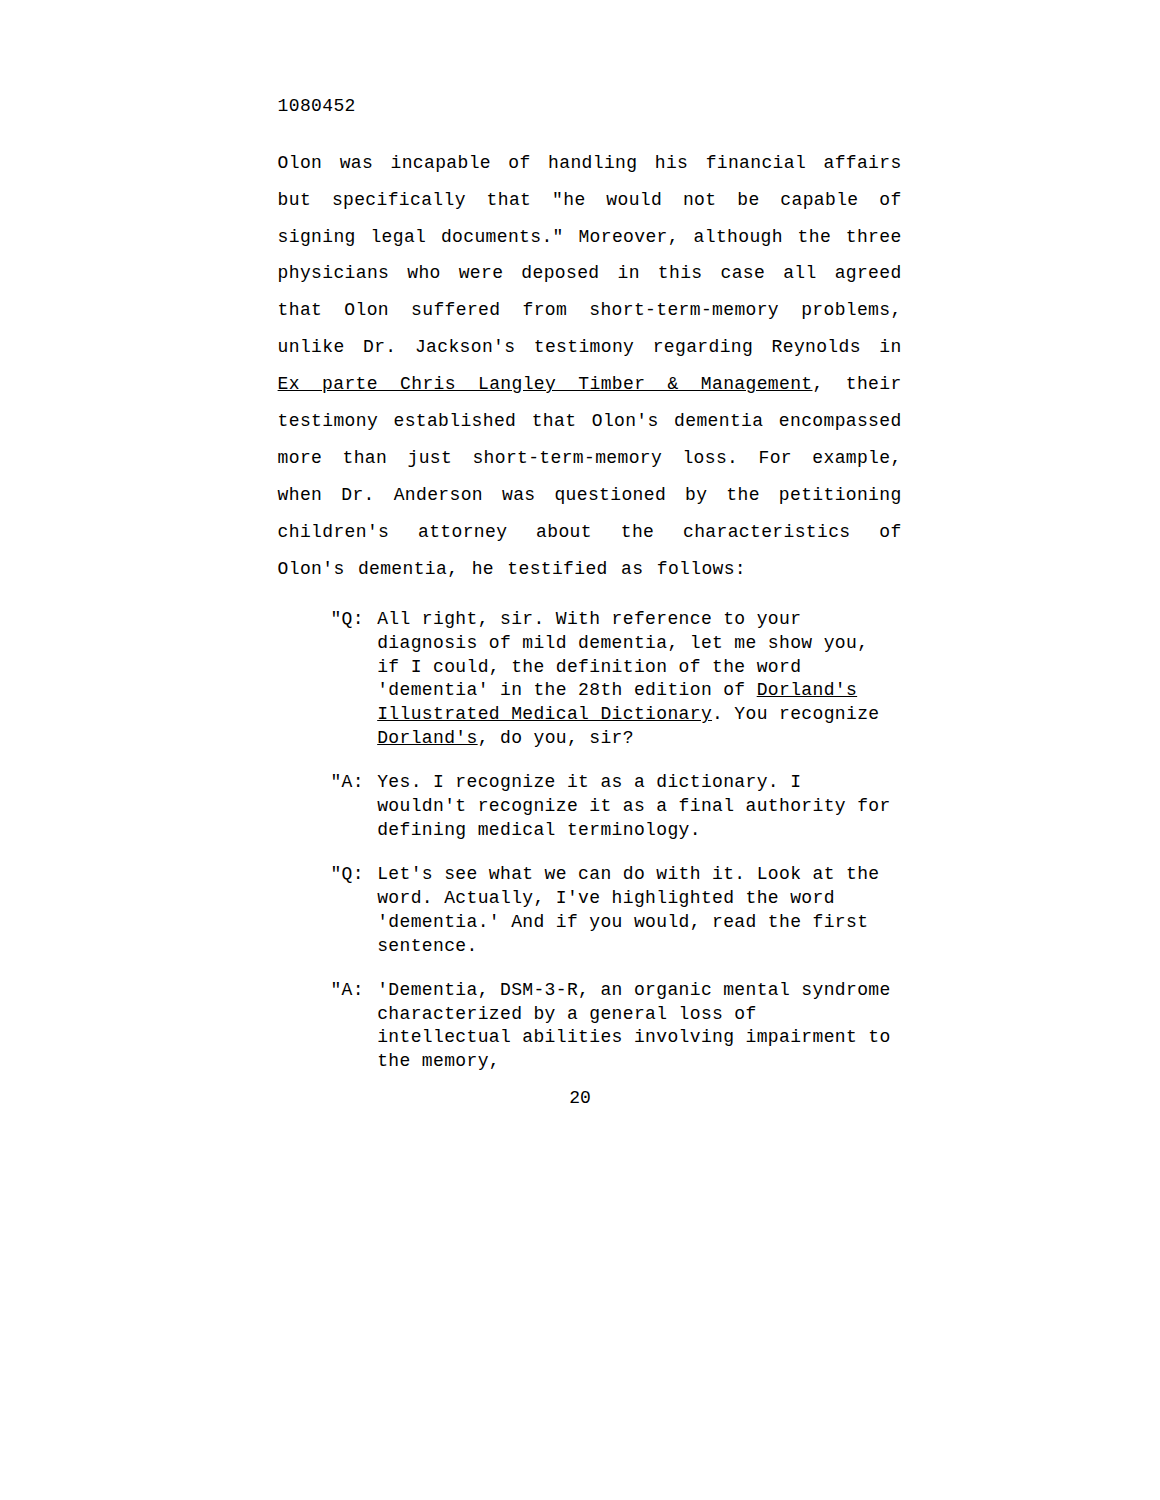1080452
Olon was incapable of handling his financial affairs but specifically that "he would not be capable of signing legal documents." Moreover, although the three physicians who were deposed in this case all agreed that Olon suffered from short-term-memory problems, unlike Dr. Jackson's testimony regarding Reynolds in Ex parte Chris Langley Timber & Management, their testimony established that Olon's dementia encompassed more than just short-term-memory loss. For example, when Dr. Anderson was questioned by the petitioning children's attorney about the characteristics of Olon's dementia, he testified as follows:
| "Q: | All right, sir. With reference to your diagnosis of mild dementia, let me show you, if I could, the definition of the word 'dementia' in the 28th edition of Dorland's Illustrated Medical Dictionary . You recognize Dorland's , do you, sir? |
| "A: | Yes. I recognize it as a dictionary. I wouldn't recognize it as a final authority for defining medical terminology. |
| "Q: | Let's see what we can do with it. Look at the word. Actually, I've highlighted the word 'dementia.' And if you would, read the first sentence. |
| "A: | 'Dementia, DSM-3-R, an organic mental syndrome characterized by a general loss of intellectual abilities involving impairment to the memory, |
20